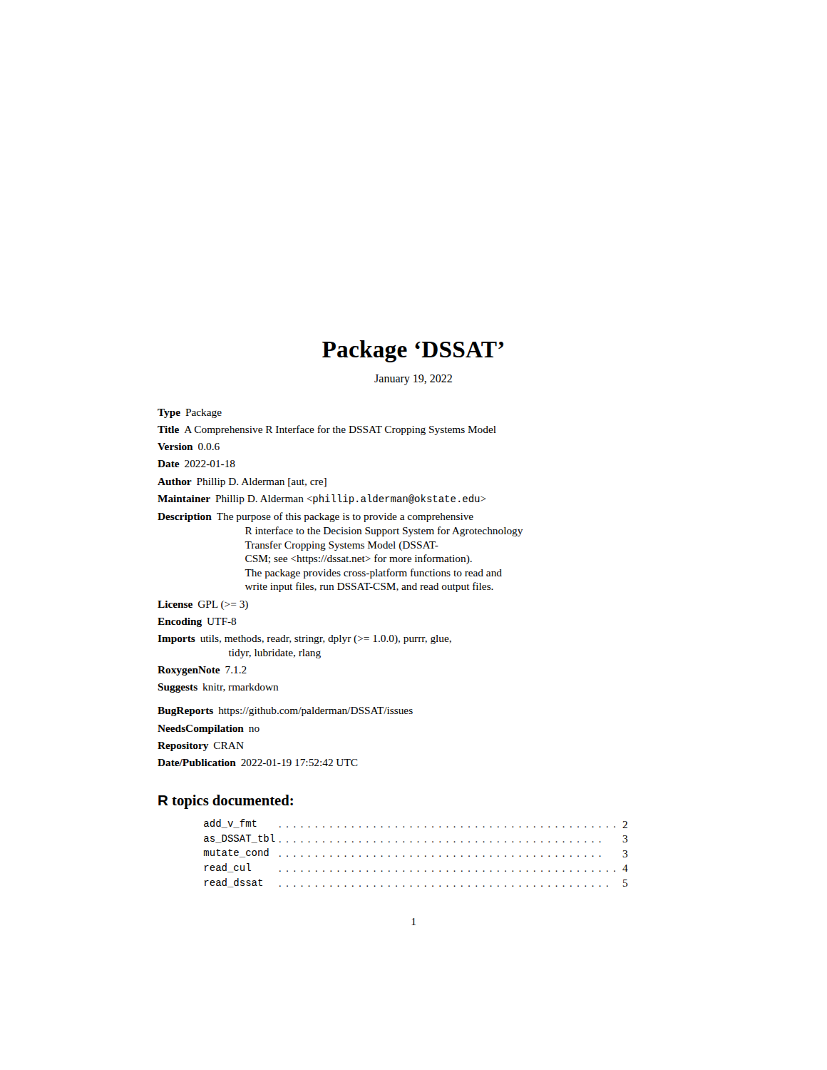Package ‘DSSAT’
January 19, 2022
Type
Package
Title
A Comprehensive R Interface for the DSSAT Cropping Systems Model
Version
0.0.6
Date
2022-01-18
Author
Phillip D. Alderman [aut, cre]
Maintainer
Phillip D. Alderman <phillip.alderman@okstate.edu>
Description
The purpose of this package is to provide a comprehensive R interface to the Decision Support System for Agrotechnology Transfer Cropping Systems Model (DSSAT- CSM; see <https://dssat.net> for more information). The package provides cross-platform functions to read and write input files, run DSSAT-CSM, and read output files.
License
GPL (>= 3)
Encoding
UTF-8
Imports
utils, methods, readr, stringr, dplyr (>= 1.0.0), purrr, glue, tidyr, lubridate, rlang
RoxygenNote
7.1.2
Suggests
knitr, rmarkdown
BugReports
https://github.com/palderman/DSSAT/issues
NeedsCompilation
no
Repository
CRAN
Date/Publication
2022-01-19 17:52:42 UTC
R topics documented:
| add_v_fmt | . . . . . . . . . . . . . . . . . . . . . . . . . . . . . . . . . . . . . . . . . . . . . . . | 2 |
| as_DSSAT_tbl | . . . . . . . . . . . . . . . . . . . . . . . . . . . . . . . . . . . . . . . . . . . . . | 3 |
| mutate_cond | . . . . . . . . . . . . . . . . . . . . . . . . . . . . . . . . . . . . . . . . . . . . . | 3 |
| read_cul | . . . . . . . . . . . . . . . . . . . . . . . . . . . . . . . . . . . . . . . . . . . . . . . | 4 |
| read_dssat | . . . . . . . . . . . . . . . . . . . . . . . . . . . . . . . . . . . . . . . . . . . . . . | 5 |
1